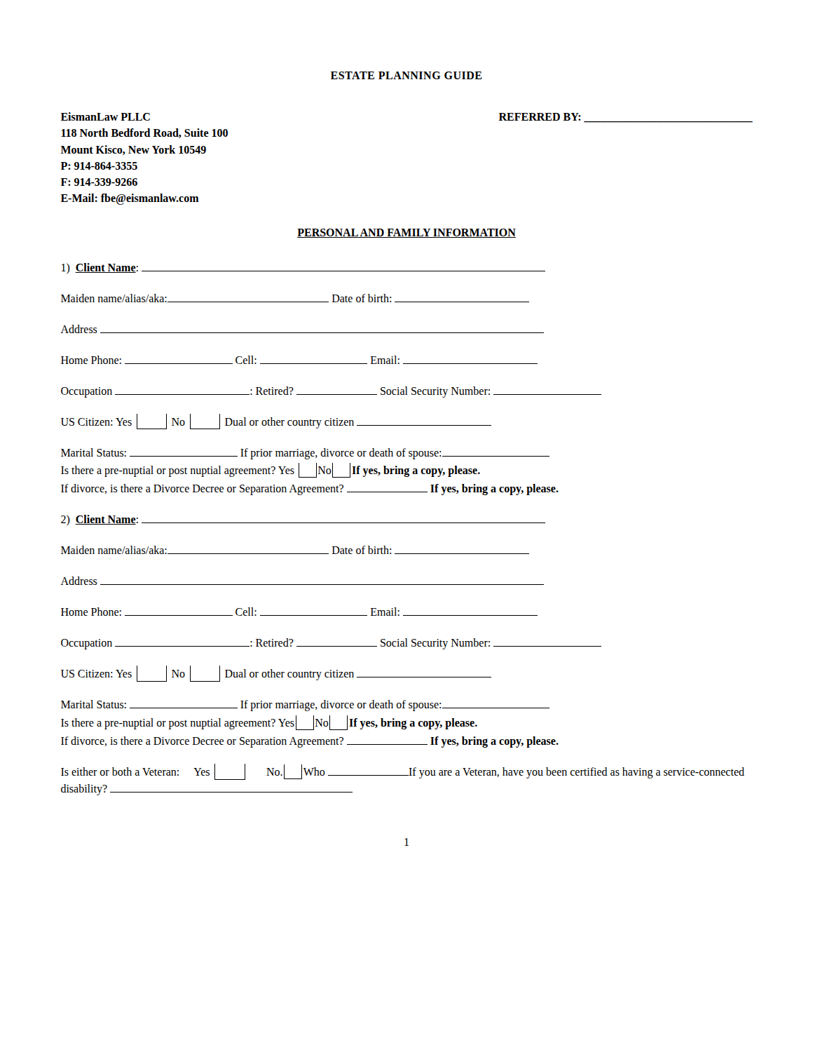ESTATE PLANNING GUIDE
EismanLaw PLLC
118 North Bedford Road, Suite 100
Mount Kisco, New York 10549
P: 914-864-3355
F: 914-339-9266
E-Mail: fbe@eismanlaw.com
REFERRED BY: ______________________________
PERSONAL AND FAMILY INFORMATION
1) Client Name:
Maiden name/alias/aka: Date of birth:
Address
Home Phone: Cell: Email:
Occupation : Retired? Social Security Number:
US Citizen: Yes No Dual or other country citizen
Marital Status: If prior marriage, divorce or death of spouse:
Is there a pre-nuptial or post nuptial agreement? Yes No If yes, bring a copy, please.
If divorce, is there a Divorce Decree or Separation Agreement? If yes, bring a copy, please.
2) Client Name:
Maiden name/alias/aka: Date of birth:
Address
Home Phone: Cell: Email:
Occupation : Retired? Social Security Number:
US Citizen: Yes No Dual or other country citizen
Marital Status: If prior marriage, divorce or death of spouse:
Is there a pre-nuptial or post nuptial agreement? Yes No If yes, bring a copy, please.
If divorce, is there a Divorce Decree or Separation Agreement? If yes, bring a copy, please.
Is either or both a Veteran: Yes No. Who If you are a Veteran, have you been certified as having a service-connected disability?
1